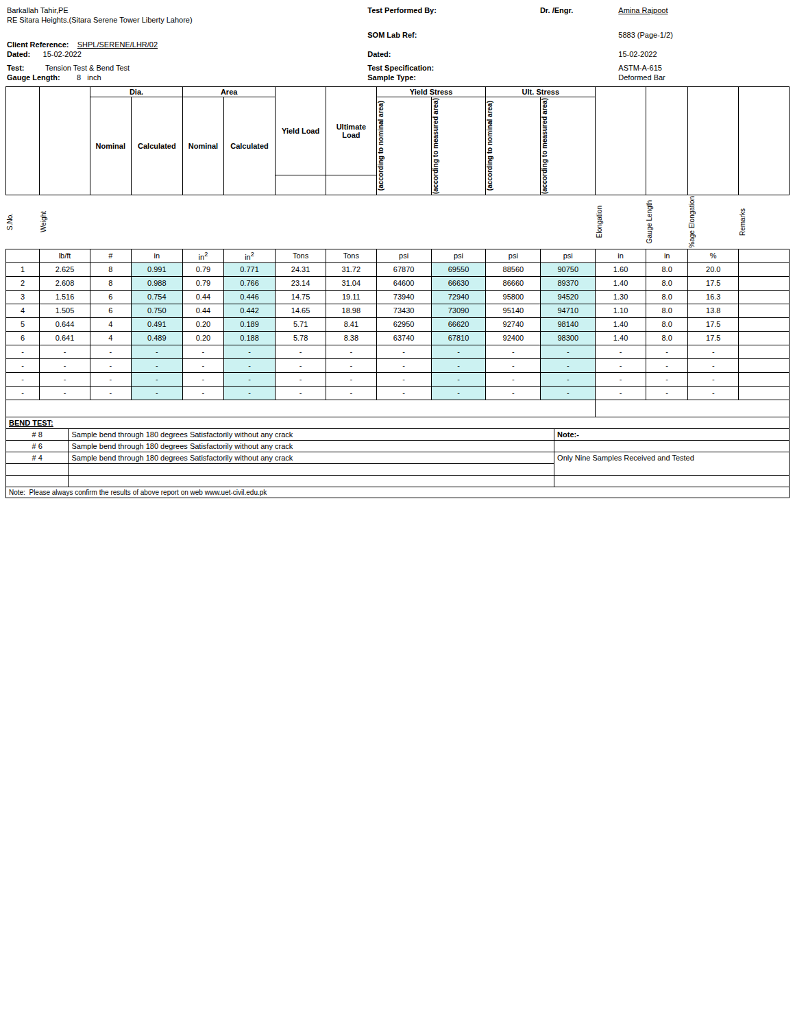| Barkallah Tahir,PE | Test Performed By: | Dr. /Engr. | Amina Rajpoot |
| RE Sitara Heights.(Sitara Serene Tower Liberty Lahore) |
| | SOM Lab Ref: | 5883 (Page-1/2) |
| Client Reference: SHPL/SERENE/LHR/02 | | |
| Dated: 15-02-2022 | Dated: | 15-02-2022 |
| Test: Tension Test & Bend Test | Test Specification: | ASTM-A-615 |
| Gauge Length: 8 inch | Sample Type: | Deformed Bar |
| | | Dia. | Area | Yield Load | Ultimate Load | Yield Stress | Ult. Stress | | | | |
| --- | --- | --- | --- | --- | --- | --- | --- | --- | --- | --- | --- |
| Nominal | Calculated | Nominal | Calculated | (according to nominal area) | (according to measured area) | (according to nominal area) | (according to measured area) |
| S.No. | Weight | | | | | | | | | | | Elongation | Gauge Length | %age Elongation | Remarks |
| | lb/ft | # | in | in 2 | in 2 | Tons | Tons | psi | psi | psi | psi | in | in | % | |
| 1 | 2.625 | 8 | 0.991 | 0.79 | 0.771 | 24.31 | 31.72 | 67870 | 69550 | 88560 | 90750 | 1.60 | 8.0 | 20.0 | |
| 2 | 2.608 | 8 | 0.988 | 0.79 | 0.766 | 23.14 | 31.04 | 64600 | 66630 | 86660 | 89370 | 1.40 | 8.0 | 17.5 | |
| 3 | 1.516 | 6 | 0.754 | 0.44 | 0.446 | 14.75 | 19.11 | 73940 | 72940 | 95800 | 94520 | 1.30 | 8.0 | 16.3 | |
| 4 | 1.505 | 6 | 0.750 | 0.44 | 0.442 | 14.65 | 18.98 | 73430 | 73090 | 95140 | 94710 | 1.10 | 8.0 | 13.8 | |
| 5 | 0.644 | 4 | 0.491 | 0.20 | 0.189 | 5.71 | 8.41 | 62950 | 66620 | 92740 | 98140 | 1.40 | 8.0 | 17.5 | |
| 6 | 0.641 | 4 | 0.489 | 0.20 | 0.188 | 5.78 | 8.38 | 63740 | 67810 | 92400 | 98300 | 1.40 | 8.0 | 17.5 | |
| - | - | - | - | - | - | - | - | - | - | - | - | - | - | - | |
| - | - | - | - | - | - | - | - | - | - | - | - | - | - | - | |
| - | - | - | - | - | - | - | - | - | - | - | - | - | - | - | |
| - | - | - | - | - | - | - | - | - | - | - | - | - | - | - | |
| BEND TEST: |
| # 8 | Sample bend through 180 degrees Satisfactorily without any crack | Note:- |
| # 6 | Sample bend through 180 degrees Satisfactorily without any crack | |
| # 4 | Sample bend through 180 degrees Satisfactorily without any crack | Only Nine Samples Received and Tested |
| Note: Please always confirm the results of above report on web www.uet-civil.edu.pk |